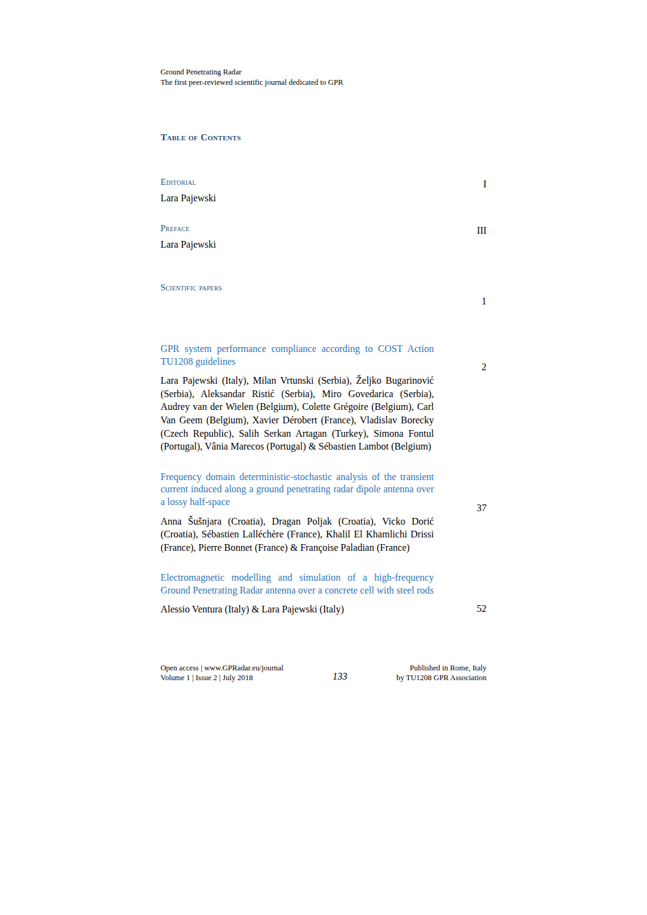Ground Penetrating Radar
The first peer-reviewed scientific journal dedicated to GPR
Table of Contents
Editorial
Lara Pajewski
I
Preface
Lara Pajewski
III
Scientific papers
1
GPR system performance compliance according to COST Action TU1208 guidelines
Lara Pajewski (Italy), Milan Vrtunski (Serbia), Željko Bugarinović (Serbia), Aleksandar Ristić (Serbia), Miro Govedarica (Serbia), Audrey van der Wielen (Belgium), Colette Grégoire (Belgium), Carl Van Geem (Belgium), Xavier Dérobert (France), Vladislav Borecky (Czech Republic), Salih Serkan Artagan (Turkey), Simona Fontul (Portugal), Vânia Marecos (Portugal) & Sébastien Lambot (Belgium)
2
Frequency domain deterministic-stochastic analysis of the transient current induced along a ground penetrating radar dipole antenna over a lossy half-space
Anna Šušnjara (Croatia), Dragan Poljak (Croatia), Vicko Dorić (Croatia), Sébastien Lalléchère (France), Khalil El Khamlichi Drissi (France), Pierre Bonnet (France) & Françoise Paladian (France)
37
Electromagnetic modelling and simulation of a high-frequency Ground Penetrating Radar antenna over a concrete cell with steel rods
Alessio Ventura (Italy) & Lara Pajewski (Italy)
52
Open access | www.GPRadar.eu/journal
Volume 1 | Issue 2 | July 2018
133
Published in Rome, Italy
by TU1208 GPR Association